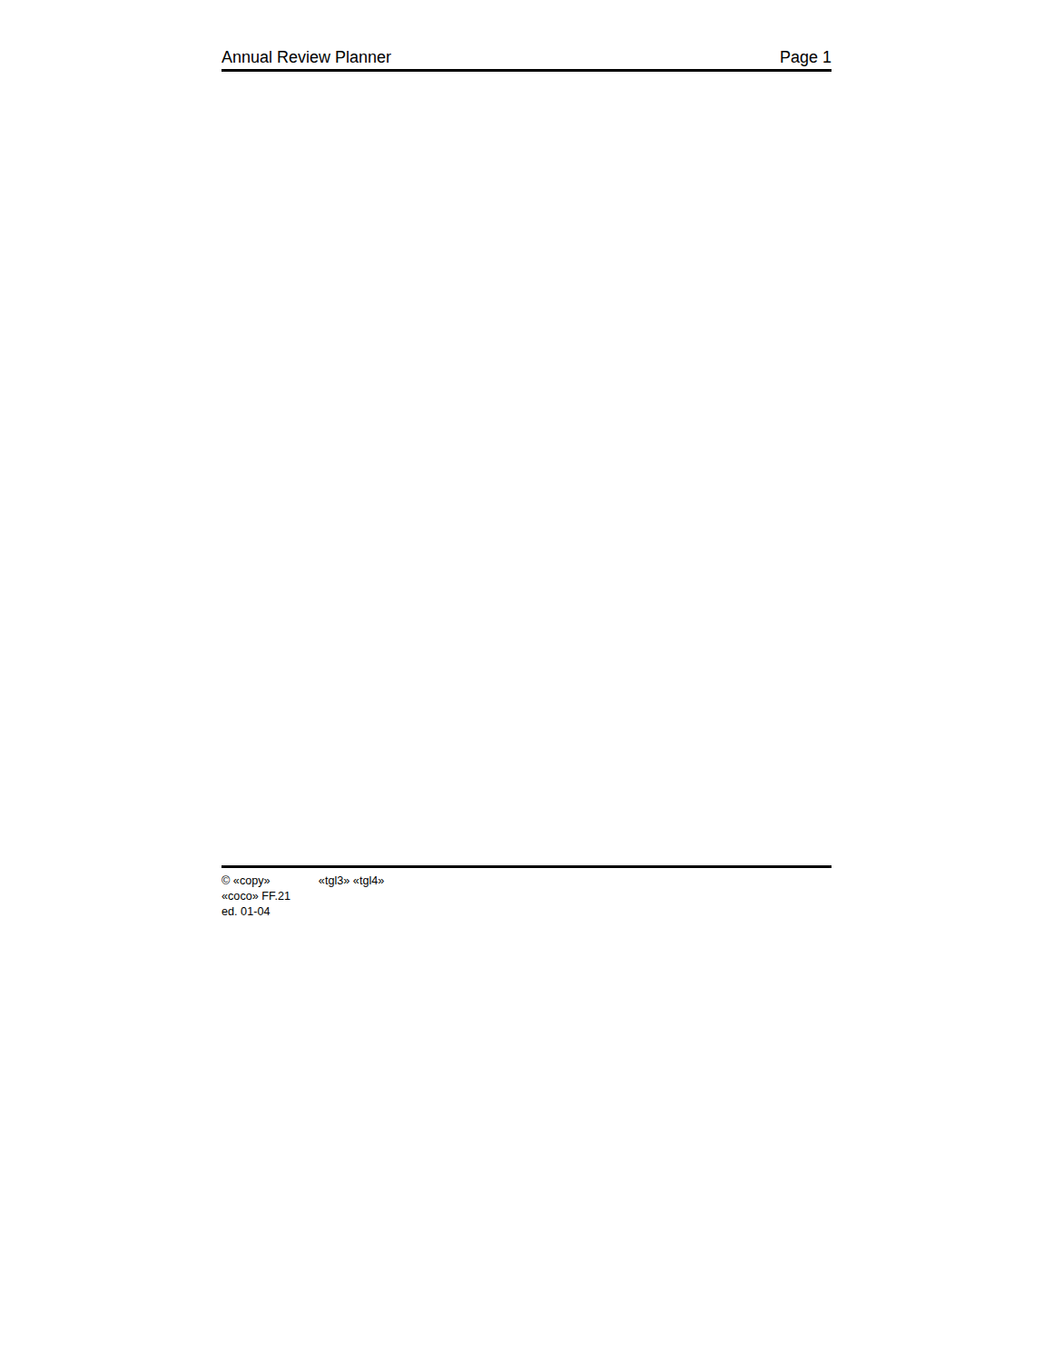Annual Review Planner
Page 1
© «copy» «tgl3» «tgl4»
«coco» FF.21
ed. 01-04